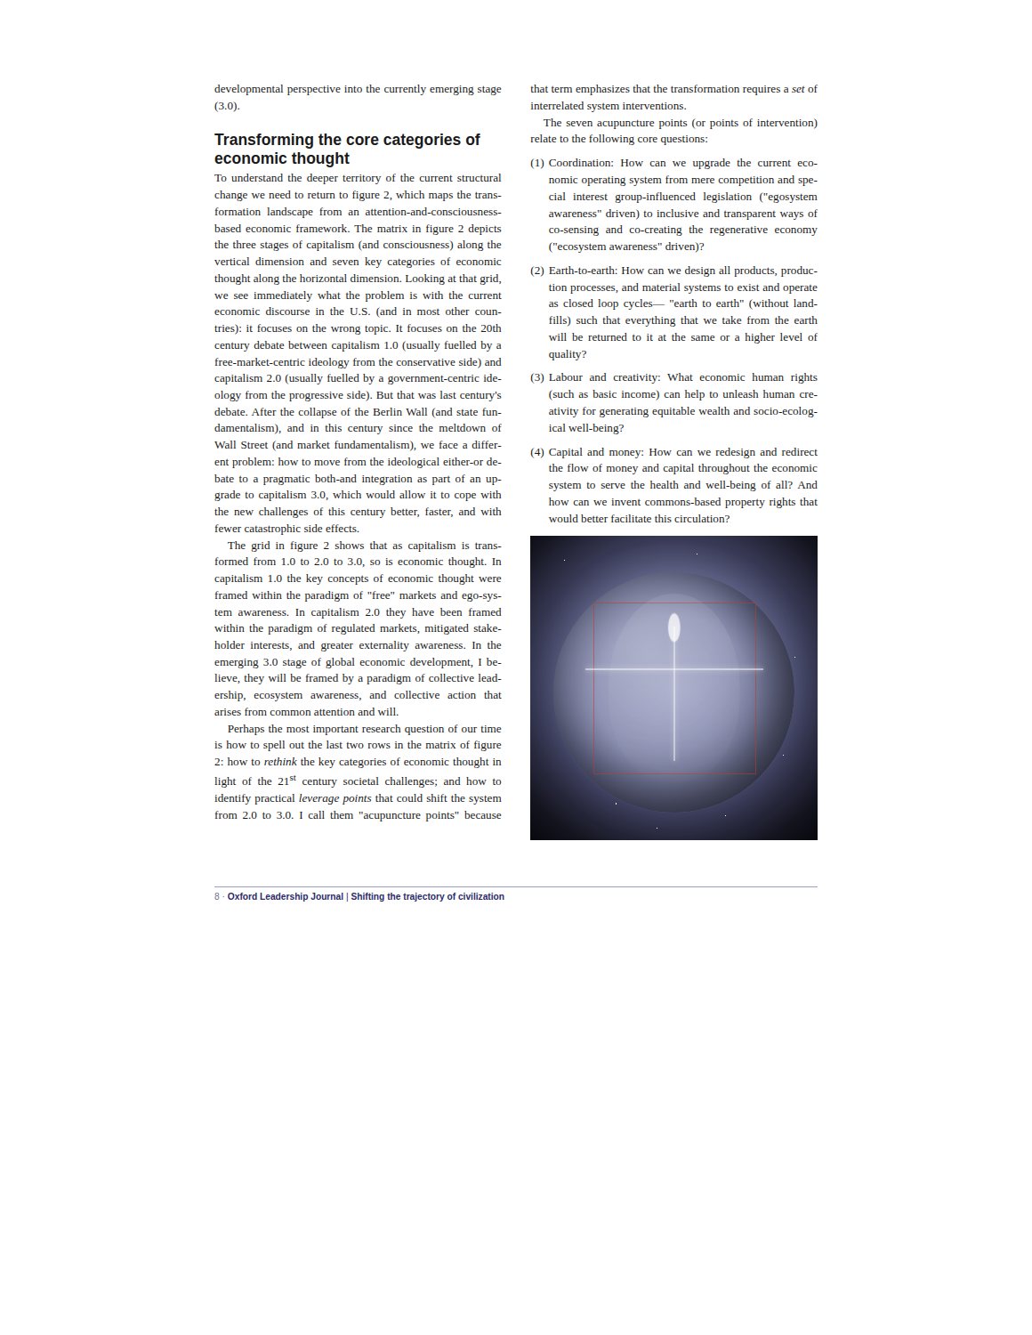developmental perspective into the currently emerging stage (3.0).
Transforming the core categories of economic thought
To understand the deeper territory of the current structural change we need to return to figure 2, which maps the transformation landscape from an attention-and-consciousness-based economic framework. The matrix in figure 2 depicts the three stages of capitalism (and consciousness) along the vertical dimension and seven key categories of economic thought along the horizontal dimension. Looking at that grid, we see immediately what the problem is with the current economic discourse in the U.S. (and in most other countries): it focuses on the wrong topic. It focuses on the 20th century debate between capitalism 1.0 (usually fuelled by a free-market-centric ideology from the conservative side) and capitalism 2.0 (usually fuelled by a government-centric ideology from the progressive side). But that was last century's debate. After the collapse of the Berlin Wall (and state fundamentalism), and in this century since the meltdown of Wall Street (and market fundamentalism), we face a different problem: how to move from the ideological either-or debate to a pragmatic both-and integration as part of an upgrade to capitalism 3.0, which would allow it to cope with the new challenges of this century better, faster, and with fewer catastrophic side effects.
The grid in figure 2 shows that as capitalism is transformed from 1.0 to 2.0 to 3.0, so is economic thought. In capitalism 1.0 the key concepts of economic thought were framed within the paradigm of "free" markets and ego-system awareness. In capitalism 2.0 they have been framed within the paradigm of regulated markets, mitigated stakeholder interests, and greater externality awareness. In the emerging 3.0 stage of global economic development, I believe, they will be framed by a paradigm of collective leadership, ecosystem awareness, and collective action that arises from common attention and will.
Perhaps the most important research question of our time is how to spell out the last two rows in the matrix of figure 2: how to rethink the key categories of economic thought in light of the 21st century societal challenges; and how to identify practical leverage points that could shift the system from 2.0 to 3.0. I call them "acupuncture points" because that term emphasizes that the transformation requires a set of interrelated system interventions.
The seven acupuncture points (or points of intervention) relate to the following core questions:
(1) Coordination: How can we upgrade the current economic operating system from mere competition and special interest group-influenced legislation ("egosystem awareness" driven) to inclusive and transparent ways of co-sensing and co-creating the regenerative economy ("ecosystem awareness" driven)?
(2) Earth-to-earth: How can we design all products, production processes, and material systems to exist and operate as closed loop cycles— "earth to earth" (without landfills) such that everything that we take from the earth will be returned to it at the same or a higher level of quality?
(3) Labour and creativity: What economic human rights (such as basic income) can help to unleash human creativity for generating equitable wealth and socio-ecological well-being?
(4) Capital and money: How can we redesign and redirect the flow of money and capital throughout the economic system to serve the health and well-being of all? And how can we invent commons-based property rights that would better facilitate this circulation?
8 · Oxford Leadership Journal | Shifting the trajectory of civilization